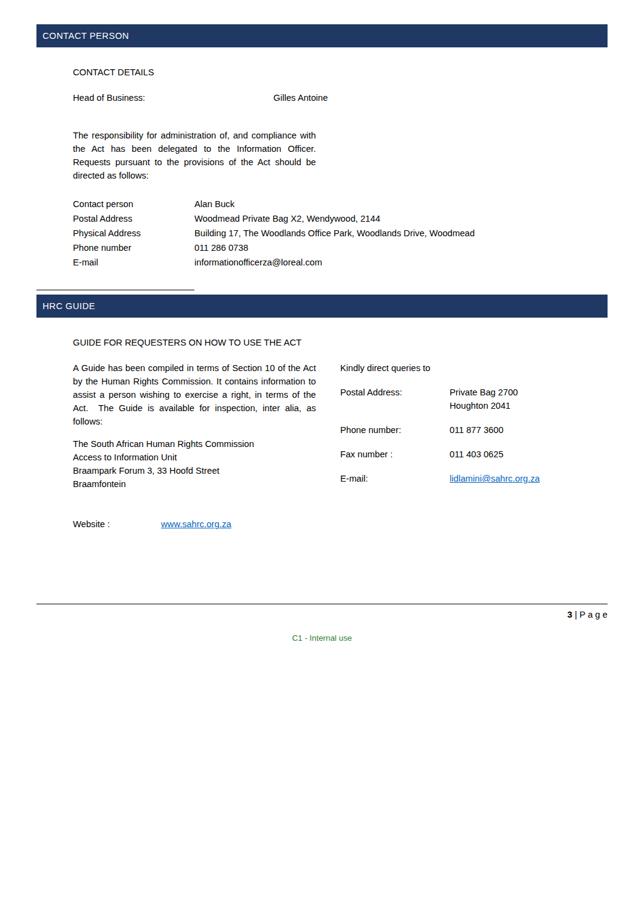CONTACT PERSON
CONTACT DETAILS
Head of Business:
Gilles Antoine
The responsibility for administration of, and compliance with the Act has been delegated to the Information Officer. Requests pursuant to the provisions of the Act should be directed as follows:
| Contact person | Alan Buck |
| Postal Address | Woodmead Private Bag X2, Wendywood, 2144 |
| Physical Address | Building 17, The Woodlands Office Park, Woodlands Drive, Woodmead |
| Phone number | 011 286 0738 |
| E-mail | informationofficerza@loreal.com |
HRC GUIDE
GUIDE FOR REQUESTERS ON HOW TO USE THE ACT
A Guide has been compiled in terms of Section 10 of the Act by the Human Rights Commission. It contains information to assist a person wishing to exercise a right, in terms of the Act. The Guide is available for inspection, inter alia, as follows:
The South African Human Rights Commission
Access to Information Unit
Braampark Forum 3, 33 Hoofd Street
Braamfontein
| Kindly direct queries to |
| Postal Address: | Private Bag 2700 Houghton 2041 |
| Phone number: | 011 877 3600 |
| Fax number : | 011 403 0625 |
| E-mail: | lidlamini@sahrc.org.za |
Website : www.sahrc.org.za
3 | P a g e
C1 - Internal use